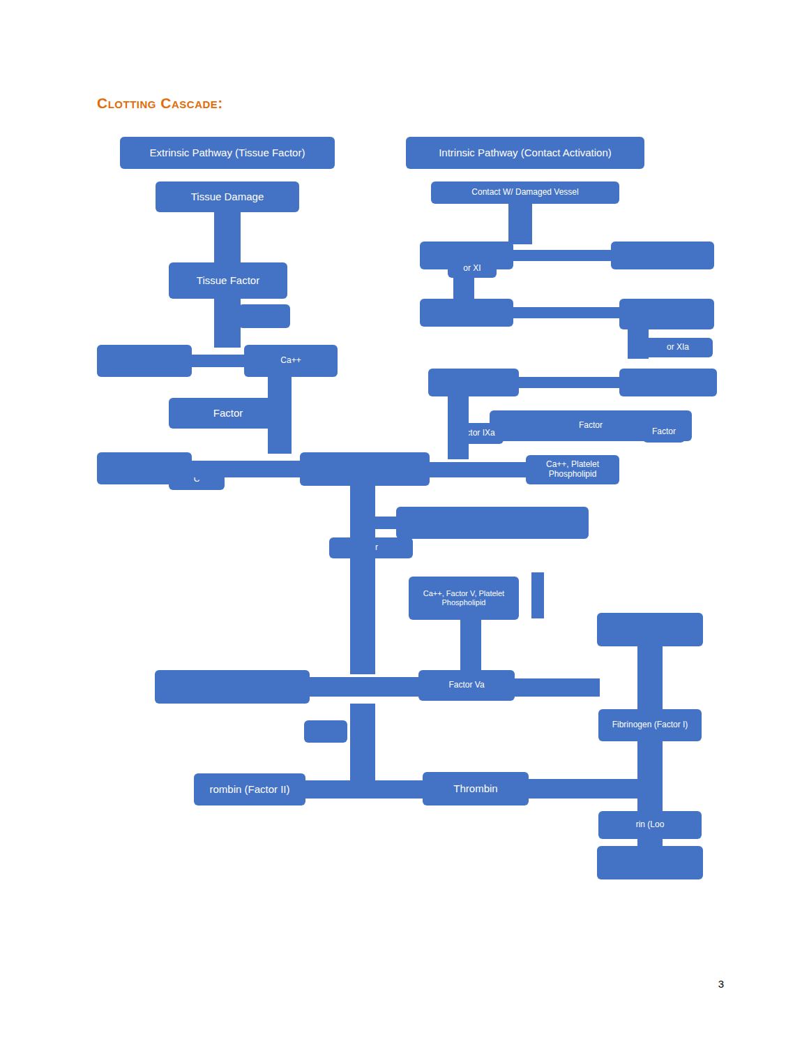Clotting Cascade:
Extrinsic Pathway (Tissue Factor)
Intrinsic Pathway (Contact Activation)
Tissue Damage
Contact W/ Damaged Vessel
or XI
Tissue Factor
or XIa
Ca++
Factor
Factor
Factor IXa
Factor
C
Ca++, Platelet Phospholipid
ctor
Ca++, Factor V, Platelet Phospholipid
Factor Va
Fibrinogen (Factor I)
rombin (Factor II)
Thrombin
rin (Loo
3